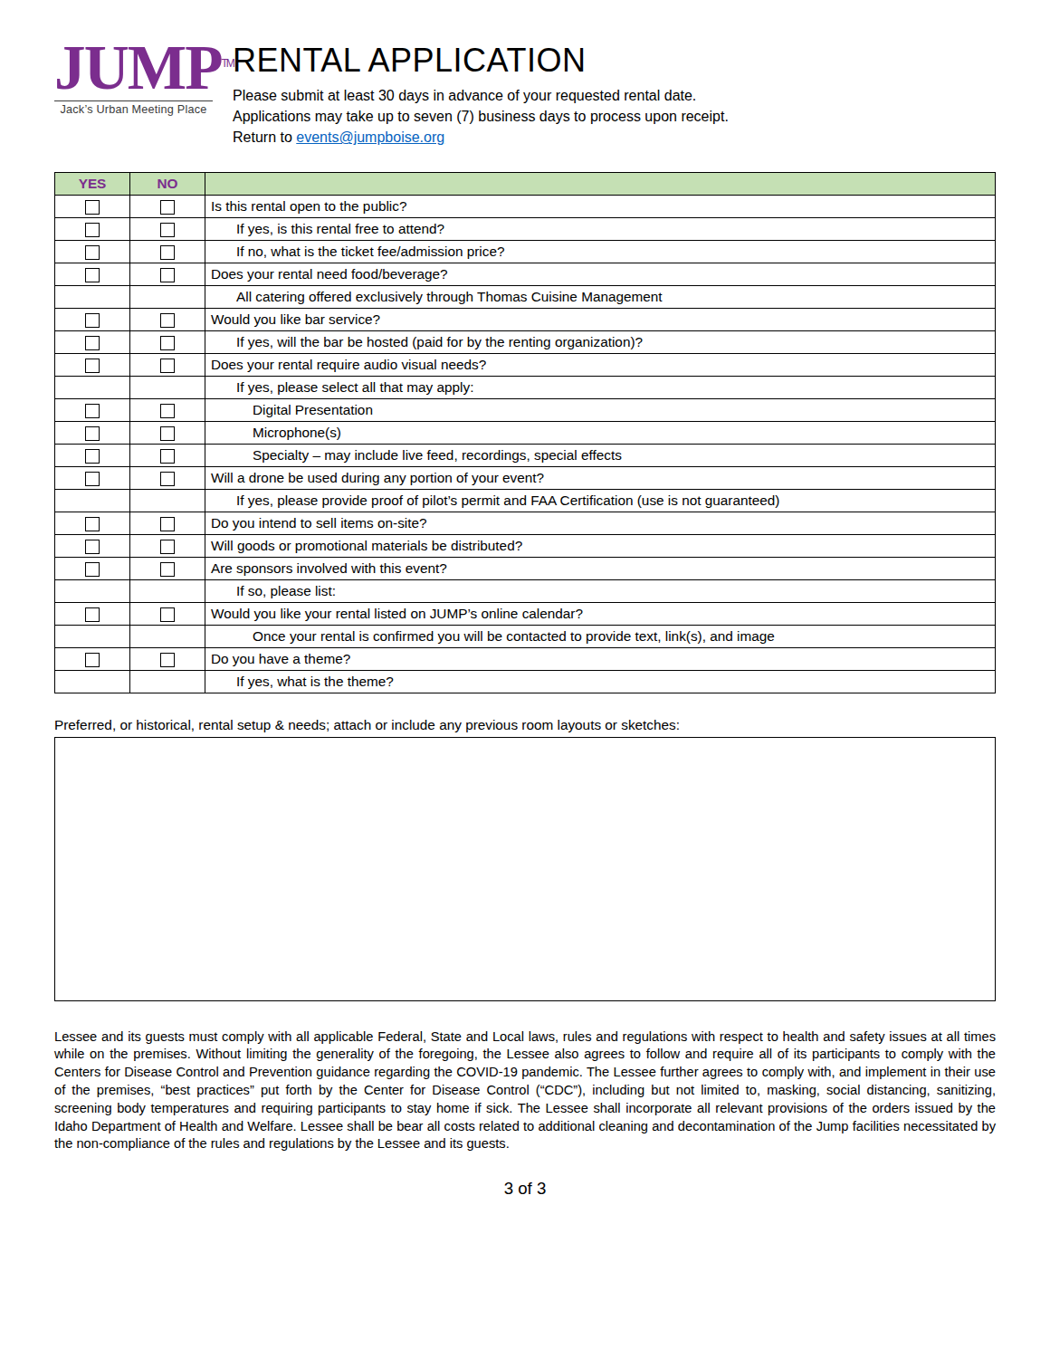JUMPTM
Jack’s Urban Meeting Place
RENTAL APPLICATION
Please submit at least 30 days in advance of your requested rental date.
Applications may take up to seven (7) business days to process upon receipt.
Return to events@jumpboise.org
| YES | NO | |
| --- | --- | --- |
| | | Is this rental open to the public? |
| | | If yes, is this rental free to attend? |
| | | If no, what is the ticket fee/admission price? |
| | | Does your rental need food/beverage? |
| | | All catering offered exclusively through Thomas Cuisine Management |
| | | Would you like bar service? |
| | | If yes, will the bar be hosted (paid for by the renting organization)? |
| | | Does your rental require audio visual needs? |
| | | If yes, please select all that may apply: |
| | | Digital Presentation |
| | | Microphone(s) |
| | | Specialty – may include live feed, recordings, special effects |
| | | Will a drone be used during any portion of your event? |
| | | If yes, please provide proof of pilot’s permit and FAA Certification (use is not guaranteed) |
| | | Do you intend to sell items on-site? |
| | | Will goods or promotional materials be distributed? |
| | | Are sponsors involved with this event? |
| | | If so, please list: |
| | | Would you like your rental listed on JUMP’s online calendar? |
| | | Once your rental is confirmed you will be contacted to provide text, link(s), and image |
| | | Do you have a theme? |
| | | If yes, what is the theme? |
Preferred, or historical, rental setup & needs; attach or include any previous room layouts or sketches:
Lessee and its guests must comply with all applicable Federal, State and Local laws, rules and regulations with respect to health and safety issues at all times while on the premises. Without limiting the generality of the foregoing, the Lessee also agrees to follow and require all of its participants to comply with the Centers for Disease Control and Prevention guidance regarding the COVID-19 pandemic. The Lessee further agrees to comply with, and implement in their use of the premises, “best practices” put forth by the Center for Disease Control (“CDC”), including but not limited to, masking, social distancing, sanitizing, screening body temperatures and requiring participants to stay home if sick. The Lessee shall incorporate all relevant provisions of the orders issued by the Idaho Department of Health and Welfare. Lessee shall be bear all costs related to additional cleaning and decontamination of the Jump facilities necessitated by the non-compliance of the rules and regulations by the Lessee and its guests.
3 of 3